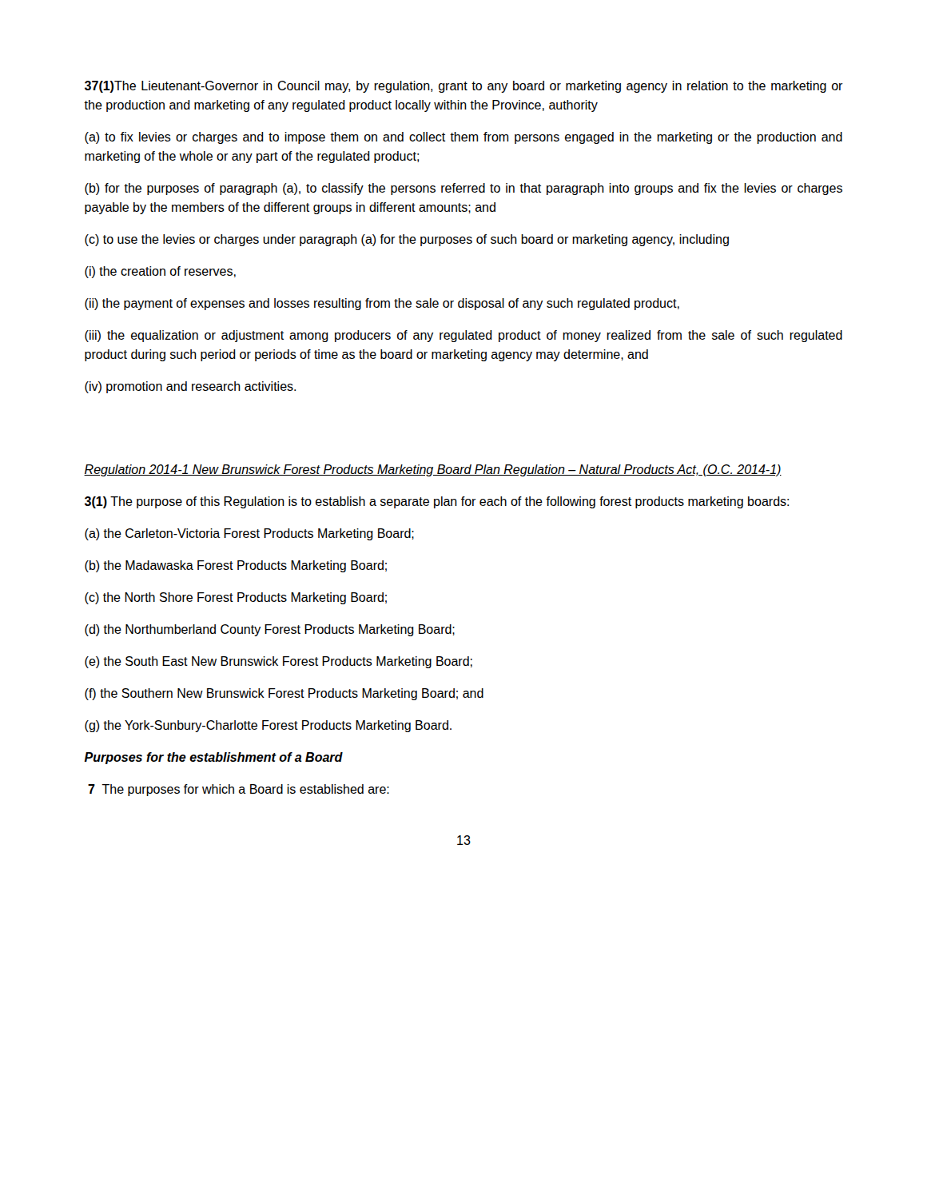37(1) The Lieutenant-Governor in Council may, by regulation, grant to any board or marketing agency in relation to the marketing or the production and marketing of any regulated product locally within the Province, authority
(a) to fix levies or charges and to impose them on and collect them from persons engaged in the marketing or the production and marketing of the whole or any part of the regulated product;
(b) for the purposes of paragraph (a), to classify the persons referred to in that paragraph into groups and fix the levies or charges payable by the members of the different groups in different amounts; and
(c) to use the levies or charges under paragraph (a) for the purposes of such board or marketing agency, including
(i) the creation of reserves,
(ii) the payment of expenses and losses resulting from the sale or disposal of any such regulated product,
(iii) the equalization or adjustment among producers of any regulated product of money realized from the sale of such regulated product during such period or periods of time as the board or marketing agency may determine, and
(iv) promotion and research activities.
Regulation 2014-1 New Brunswick Forest Products Marketing Board Plan Regulation – Natural Products Act, (O.C. 2014-1)
3(1) The purpose of this Regulation is to establish a separate plan for each of the following forest products marketing boards:
(a) the Carleton-Victoria Forest Products Marketing Board;
(b) the Madawaska Forest Products Marketing Board;
(c) the North Shore Forest Products Marketing Board;
(d) the Northumberland County Forest Products Marketing Board;
(e) the South East New Brunswick Forest Products Marketing Board;
(f) the Southern New Brunswick Forest Products Marketing Board; and
(g) the York-Sunbury-Charlotte Forest Products Marketing Board.
Purposes for the establishment of a Board
7 The purposes for which a Board is established are:
13